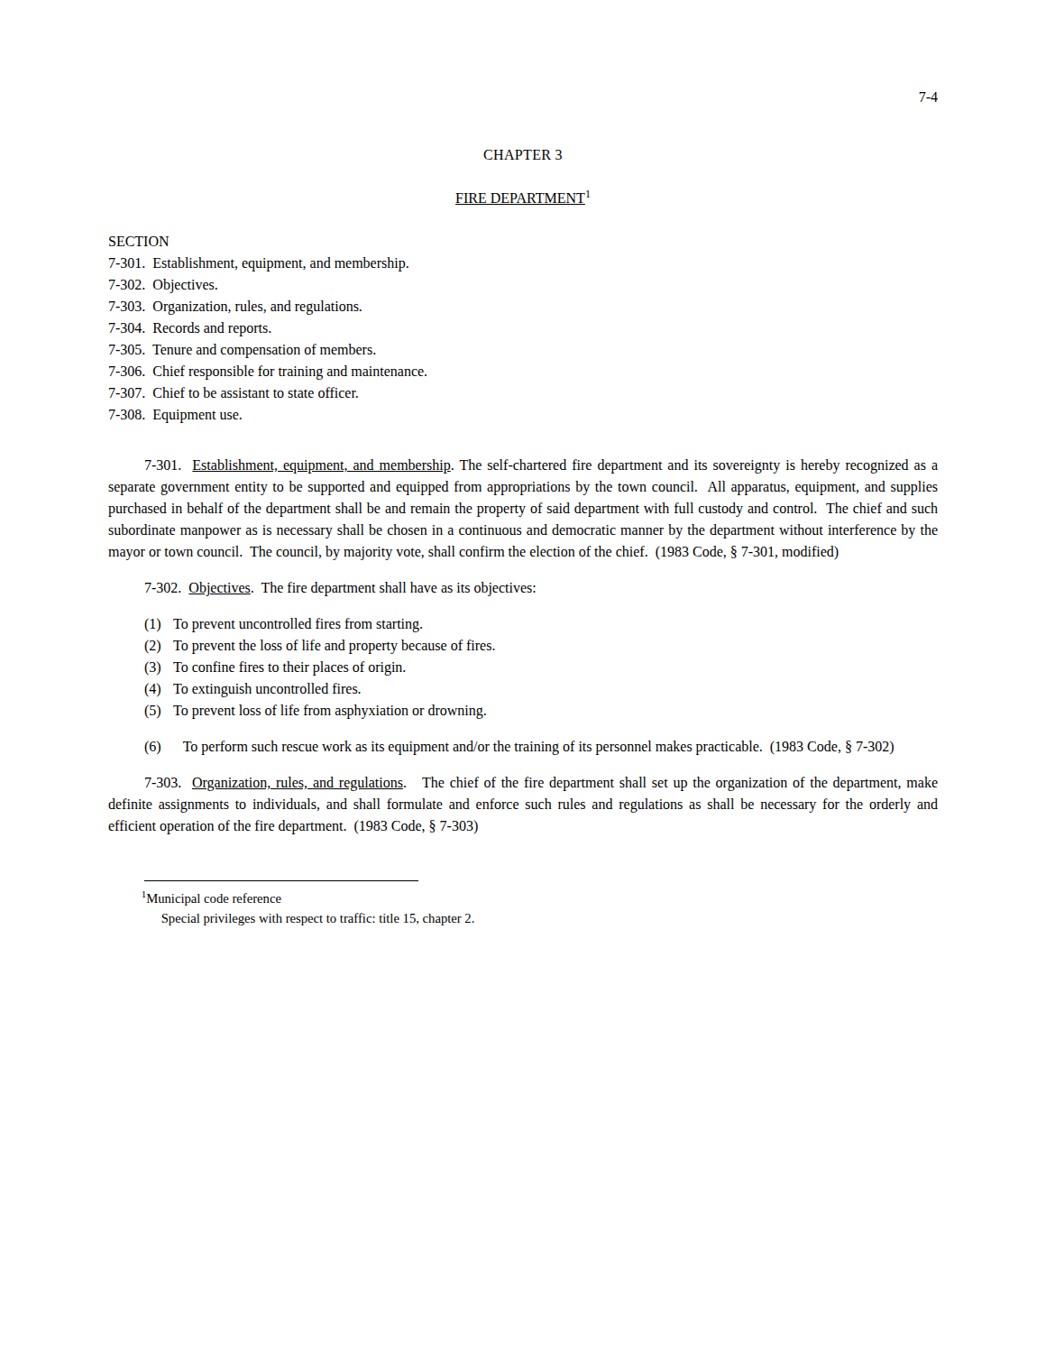7-4
CHAPTER 3
FIRE DEPARTMENT1
SECTION
7-301. Establishment, equipment, and membership.
7-302. Objectives.
7-303. Organization, rules, and regulations.
7-304. Records and reports.
7-305. Tenure and compensation of members.
7-306. Chief responsible for training and maintenance.
7-307. Chief to be assistant to state officer.
7-308. Equipment use.
7-301. Establishment, equipment, and membership. The self-chartered fire department and its sovereignty is hereby recognized as a separate government entity to be supported and equipped from appropriations by the town council. All apparatus, equipment, and supplies purchased in behalf of the department shall be and remain the property of said department with full custody and control. The chief and such subordinate manpower as is necessary shall be chosen in a continuous and democratic manner by the department without interference by the mayor or town council. The council, by majority vote, shall confirm the election of the chief. (1983 Code, § 7-301, modified)
7-302. Objectives. The fire department shall have as its objectives:
(1) To prevent uncontrolled fires from starting.
(2) To prevent the loss of life and property because of fires.
(3) To confine fires to their places of origin.
(4) To extinguish uncontrolled fires.
(5) To prevent loss of life from asphyxiation or drowning.
(6) To perform such rescue work as its equipment and/or the training of its personnel makes practicable. (1983 Code, § 7-302)
7-303. Organization, rules, and regulations. The chief of the fire department shall set up the organization of the department, make definite assignments to individuals, and shall formulate and enforce such rules and regulations as shall be necessary for the orderly and efficient operation of the fire department. (1983 Code, § 7-303)
1Municipal code reference
Special privileges with respect to traffic: title 15, chapter 2.